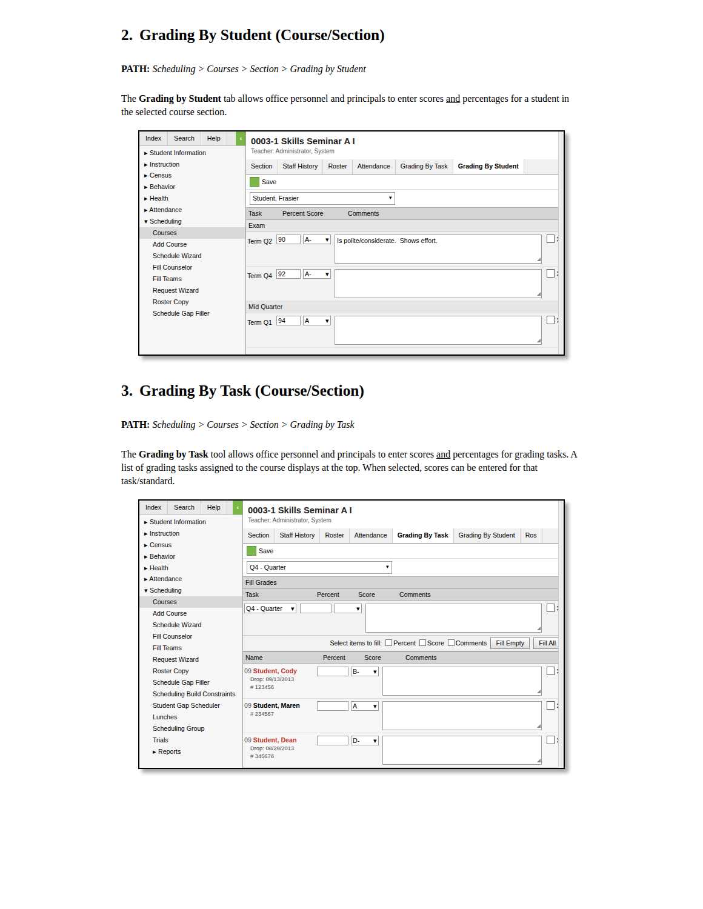2. Grading By Student (Course/Section)
PATH: Scheduling > Courses > Section > Grading by Student
The Grading by Student tab allows office personnel and principals to enter scores and percentages for a student in the selected course section.
Index
Search
Help
‹
▸ Student Information
▸ Instruction
▸ Census
▸ Behavior
▸ Health
▸ Attendance
▾ Scheduling
Courses
Add Course
Schedule Wizard
Fill Counselor
Fill Teams
Request Wizard
Roster Copy
Schedule Gap Filler
0003-1 Skills Seminar A I
Teacher: Administrator, System
Section
Staff History
Roster
Attendance
Grading By Task
Grading By Student
Save
Student, Frasier▾
Task
Percent Score
Comments
Exam
Term Q2
90
A-▾
Is polite/considerate. Shows effort.◢
✕
Term Q4
92
A-▾
◢
✕
Mid Quarter
Term Q1
94
A▾
◢
✕
3. Grading By Task (Course/Section)
PATH: Scheduling > Courses > Section > Grading by Task
The Grading by Task tool allows office personnel and principals to enter scores and percentages for grading tasks. A list of grading tasks assigned to the course displays at the top. When selected, scores can be entered for that task/standard.
Index
Search
Help
‹
▸ Student Information
▸ Instruction
▸ Census
▸ Behavior
▸ Health
▸ Attendance
▾ Scheduling
Courses
Add Course
Schedule Wizard
Fill Counselor
Fill Teams
Request Wizard
Roster Copy
Schedule Gap Filler
Scheduling Build Constraints
Student Gap Scheduler
Lunches
Scheduling Group
Trials
▸ Reports
0003-1 Skills Seminar A I
Teacher: Administrator, System
Section
Staff History
Roster
Attendance
Grading By Task
Grading By Student
Ros
Save
Q4 - Quarter▾
Fill Grades
Task
Percent
Score
Comments
Q4 - Quarter▾
▾
◢
✕
Select items to fill: Percent Score Comments Fill Empty Fill All
Name
Percent
Score
Comments
09 Student, Cody
Drop: 09/13/2013
# 123456
B-▾
◢
✕
09 Student, Maren
# 234567
A▾
◢
✕
09 Student, Dean
Drop: 08/29/2013
# 345678
D-▾
◢
✕